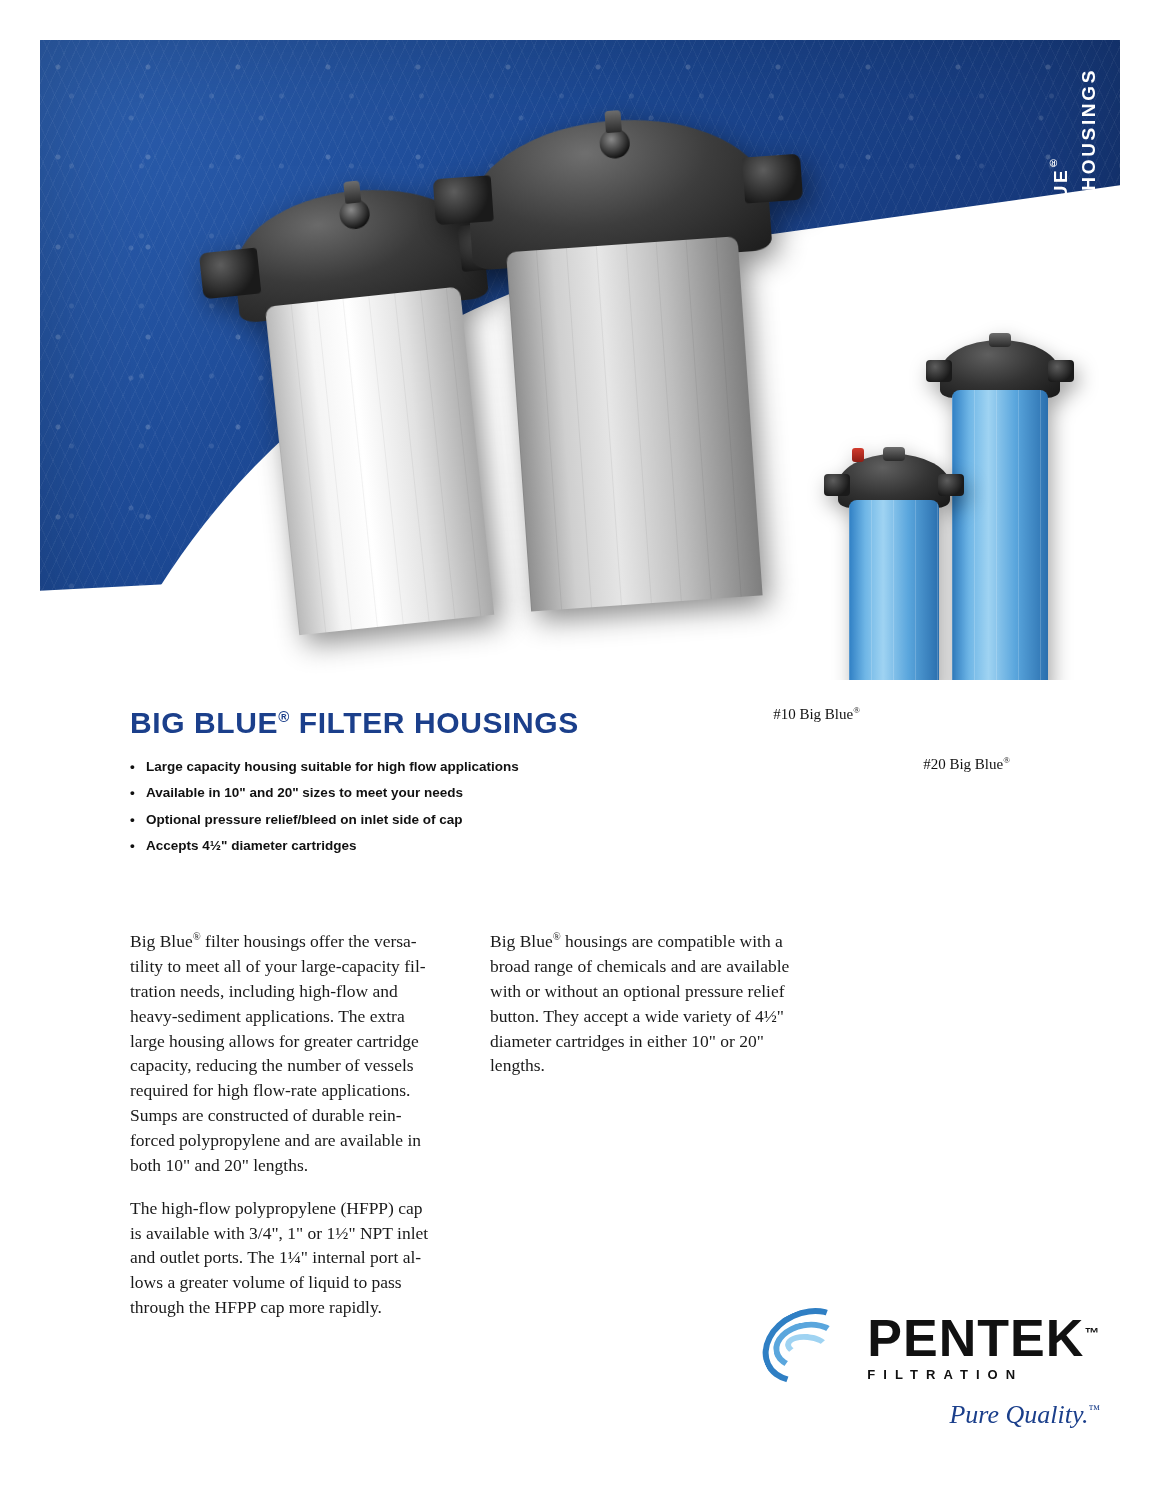BIG BLUE®
FILTER HOUSINGS
#10 Big Blue®
#20 Big Blue®
BIG BLUE® FILTER HOUSINGS
Large capacity housing suitable for high flow applications
Available in 10" and 20" sizes to meet your needs
Optional pressure relief/bleed on inlet side of cap
Accepts 4½" diameter cartridges
Big Blue® filter housings offer the versatility to meet all of your large-capacity filtration needs, including high-flow and heavy-sediment applications. The extra large housing allows for greater cartridge capacity, reducing the number of vessels required for high flow-rate applications. Sumps are constructed of durable reinforced polypropylene and are available in both 10" and 20" lengths.
The high-flow polypropylene (HFPP) cap is available with 3/4", 1" or 1½" NPT inlet and outlet ports. The 1¼" internal port allows a greater volume of liquid to pass through the HFPP cap more rapidly.
Big Blue® housings are compatible with a broad range of chemicals and are available with or without an optional pressure relief button. They accept a wide variety of 4½" diameter cartridges in either 10" or 20" lengths.
PENTEK™
FILTRATION
Pure Quality.™